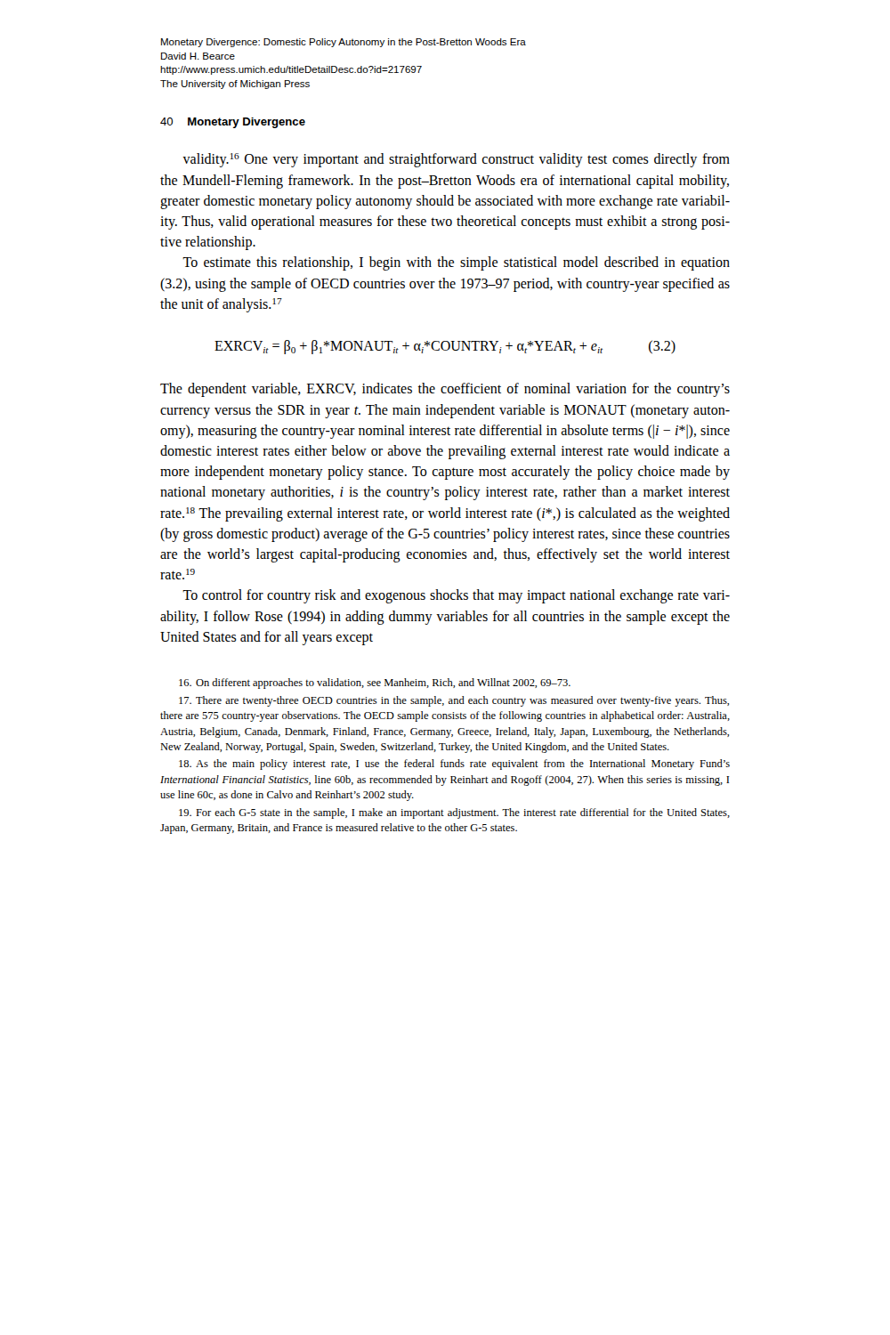Monetary Divergence: Domestic Policy Autonomy in the Post-Bretton Woods Era
David H. Bearce
http://www.press.umich.edu/titleDetailDesc.do?id=217697
The University of Michigan Press
40 Monetary Divergence
validity.16 One very important and straightforward construct validity test comes directly from the Mundell-Fleming framework. In the post–Bretton Woods era of international capital mobility, greater domestic monetary policy autonomy should be associated with more exchange rate variability. Thus, valid operational measures for these two theoretical concepts must exhibit a strong positive relationship.
To estimate this relationship, I begin with the simple statistical model described in equation (3.2), using the sample of OECD countries over the 1973–97 period, with country-year specified as the unit of analysis.17
EXRCVit = β0 + β1*MONAUTit + αi*COUNTRYi + αt*YEARt + eit(3.2)
The dependent variable, EXRCV, indicates the coefficient of nominal variation for the country’s currency versus the SDR in year t. The main independent variable is MONAUT (monetary autonomy), measuring the country-year nominal interest rate differential in absolute terms (|i − i*|), since domestic interest rates either below or above the prevailing external interest rate would indicate a more independent monetary policy stance. To capture most accurately the policy choice made by national monetary authorities, i is the country’s policy interest rate, rather than a market interest rate.18 The prevailing external interest rate, or world interest rate (i*,) is calculated as the weighted (by gross domestic product) average of the G-5 countries’ policy interest rates, since these countries are the world’s largest capital-producing economies and, thus, effectively set the world interest rate.19
To control for country risk and exogenous shocks that may impact national exchange rate variability, I follow Rose (1994) in adding dummy variables for all countries in the sample except the United States and for all years except
16. On different approaches to validation, see Manheim, Rich, and Willnat 2002, 69–73.
17. There are twenty-three OECD countries in the sample, and each country was measured over twenty-five years. Thus, there are 575 country-year observations. The OECD sample consists of the following countries in alphabetical order: Australia, Austria, Belgium, Canada, Denmark, Finland, France, Germany, Greece, Ireland, Italy, Japan, Luxembourg, the Netherlands, New Zealand, Norway, Portugal, Spain, Sweden, Switzerland, Turkey, the United Kingdom, and the United States.
18. As the main policy interest rate, I use the federal funds rate equivalent from the International Monetary Fund’s International Financial Statistics, line 60b, as recommended by Reinhart and Rogoff (2004, 27). When this series is missing, I use line 60c, as done in Calvo and Reinhart’s 2002 study.
19. For each G-5 state in the sample, I make an important adjustment. The interest rate differential for the United States, Japan, Germany, Britain, and France is measured relative to the other G-5 states.